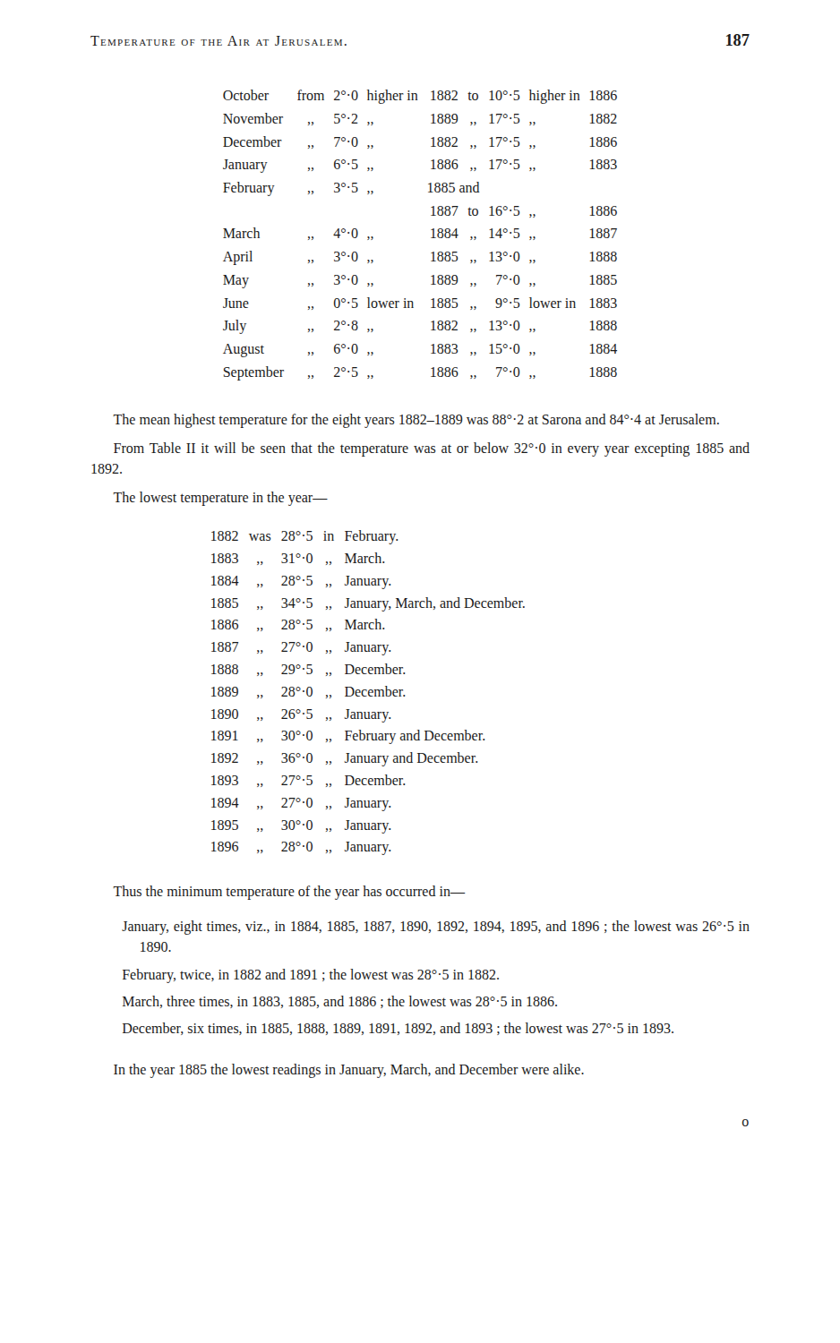Temperature of the Air at Jerusalem. 187
| October | from | 2°·0 | higher in | 1882 | to | 10°·5 | higher in | 1886 |
| November | ,, | 5°·2 | ,, | 1889 | ,, | 17°·5 | ,, | 1882 |
| December | ,, | 7°·0 | ,, | 1882 | ,, | 17°·5 | ,, | 1886 |
| January | ,, | 6°·5 | ,, | 1886 | ,, | 17°·5 | ,, | 1883 |
| February | ,, | 3°·5 | ,, | 1885 and | | | |
| | | | | 1887 | to | 16°·5 | ,, | 1886 |
| March | ,, | 4°·0 | ,, | 1884 | ,, | 14°·5 | ,, | 1887 |
| April | ,, | 3°·0 | ,, | 1885 | ,, | 13°·0 | ,, | 1888 |
| May | ,, | 3°·0 | ,, | 1889 | ,, | 7°·0 | ,, | 1885 |
| June | ,, | 0°·5 | lower in | 1885 | ,, | 9°·5 | lower in | 1883 |
| July | ,, | 2°·8 | ,, | 1882 | ,, | 13°·0 | ,, | 1888 |
| August | ,, | 6°·0 | ,, | 1883 | ,, | 15°·0 | ,, | 1884 |
| September | ,, | 2°·5 | ,, | 1886 | ,, | 7°·0 | ,, | 1888 |
The mean highest temperature for the eight years 1882–1889 was 88°·2 at Sarona and 84°·4 at Jerusalem.
From Table II it will be seen that the temperature was at or below 32°·0 in every year excepting 1885 and 1892.
The lowest temperature in the year—
| 1882 | was | 28°·5 | in | February. |
| 1883 | ,, | 31°·0 | ,, | March. |
| 1884 | ,, | 28°·5 | ,, | January. |
| 1885 | ,, | 34°·5 | ,, | January, March, and December. |
| 1886 | ,, | 28°·5 | ,, | March. |
| 1887 | ,, | 27°·0 | ,, | January. |
| 1888 | ,, | 29°·5 | ,, | December. |
| 1889 | ,, | 28°·0 | ,, | December. |
| 1890 | ,, | 26°·5 | ,, | January. |
| 1891 | ,, | 30°·0 | ,, | February and December. |
| 1892 | ,, | 36°·0 | ,, | January and December. |
| 1893 | ,, | 27°·5 | ,, | December. |
| 1894 | ,, | 27°·0 | ,, | January. |
| 1895 | ,, | 30°·0 | ,, | January. |
| 1896 | ,, | 28°·0 | ,, | January. |
Thus the minimum temperature of the year has occurred in—
January, eight times, viz., in 1884, 1885, 1887, 1890, 1892, 1894, 1895, and 1896 ; the lowest was 26°·5 in 1890.
February, twice, in 1882 and 1891 ; the lowest was 28°·5 in 1882.
March, three times, in 1883, 1885, and 1886 ; the lowest was 28°·5 in 1886.
December, six times, in 1885, 1888, 1889, 1891, 1892, and 1893 ; the lowest was 27°·5 in 1893.
In the year 1885 the lowest readings in January, March, and December were alike.
o